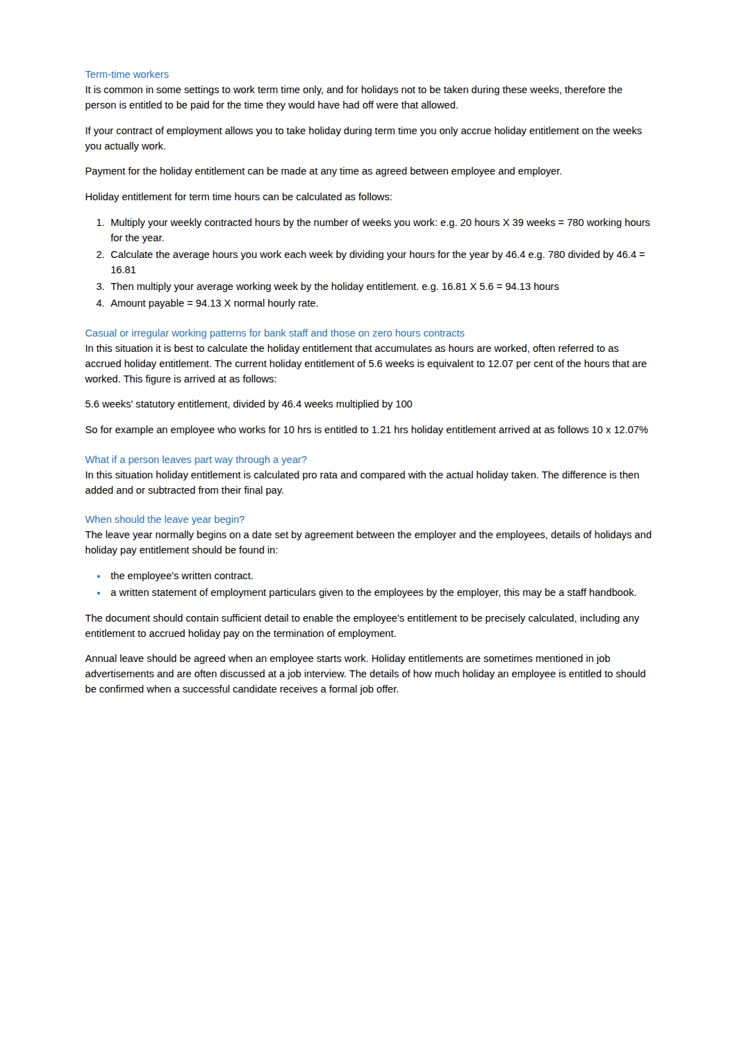Term-time workers
It is common in some settings to work term time only, and for holidays not to be taken during these weeks, therefore the person is entitled to be paid for the time they would have had off were that allowed.
If your contract of employment allows you to take holiday during term time you only accrue holiday entitlement on the weeks you actually work.
Payment for the holiday entitlement can be made at any time as agreed between employee and employer.
Holiday entitlement for term time hours can be calculated as follows:
Multiply your weekly contracted hours by the number of weeks you work: e.g. 20 hours X 39 weeks = 780 working hours for the year.
Calculate the average hours you work each week by dividing your hours for the year by 46.4 e.g. 780 divided by 46.4 = 16.81
Then multiply your average working week by the holiday entitlement. e.g. 16.81 X 5.6 = 94.13 hours
Amount payable = 94.13 X normal hourly rate.
Casual or irregular working patterns for bank staff and those on zero hours contracts
In this situation it is best to calculate the holiday entitlement that accumulates as hours are worked, often referred to as accrued holiday entitlement. The current holiday entitlement of 5.6 weeks is equivalent to 12.07 per cent of the hours that are worked. This figure is arrived at as follows:
5.6 weeks' statutory entitlement, divided by 46.4 weeks multiplied by 100
So for example an employee who works for 10 hrs is entitled to 1.21 hrs holiday entitlement arrived at as follows 10 x 12.07%
What if a person leaves part way through a year?
In this situation holiday entitlement is calculated pro rata and compared with the actual holiday taken. The difference is then added and or subtracted from their final pay.
When should the leave year begin?
The leave year normally begins on a date set by agreement between the employer and the employees, details of holidays and holiday pay entitlement should be found in:
the employee's written contract.
a written statement of employment particulars given to the employees by the employer, this may be a staff handbook.
The document should contain sufficient detail to enable the employee's entitlement to be precisely calculated, including any entitlement to accrued holiday pay on the termination of employment.
Annual leave should be agreed when an employee starts work. Holiday entitlements are sometimes mentioned in job advertisements and are often discussed at a job interview. The details of how much holiday an employee is entitled to should be confirmed when a successful candidate receives a formal job offer.